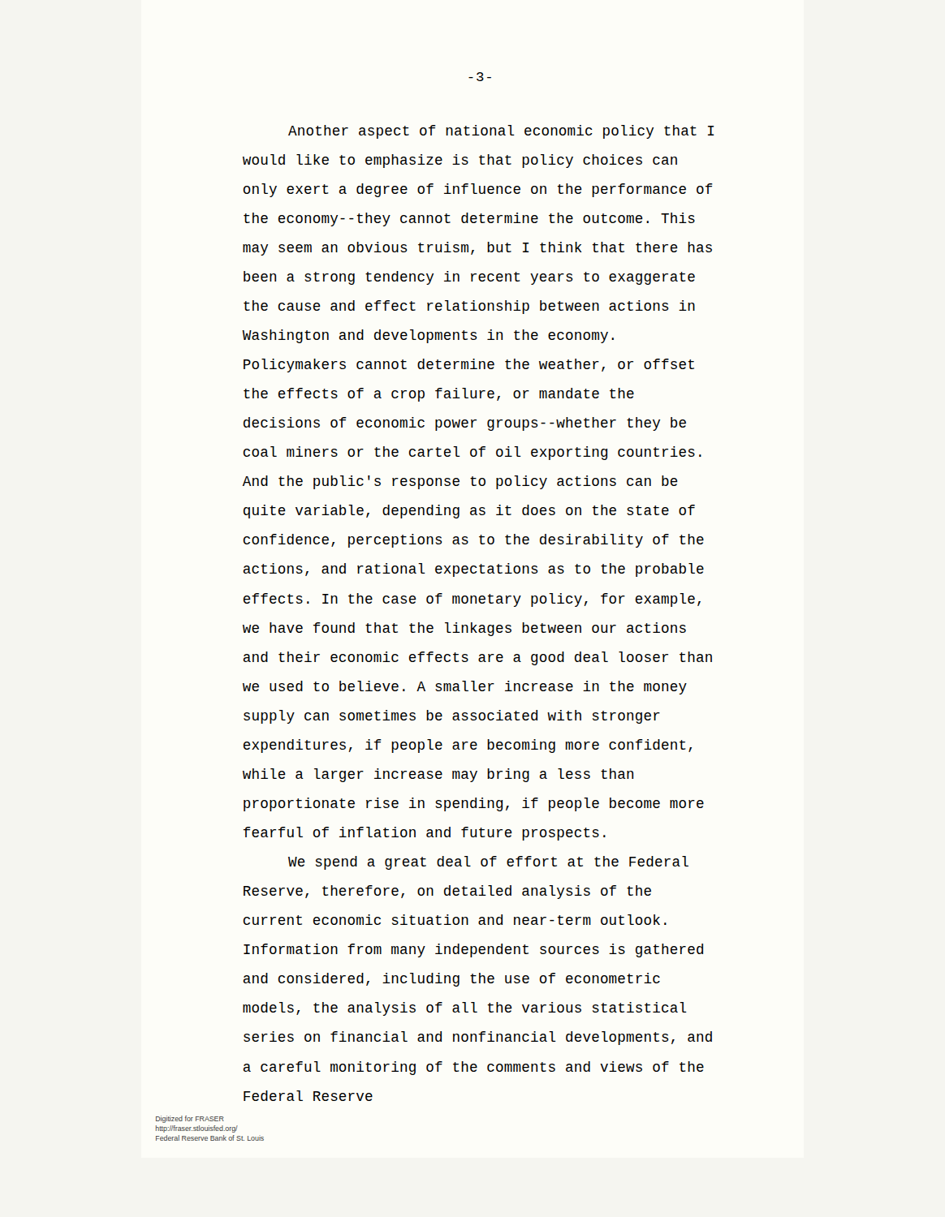-3-
Another aspect of national economic policy that I would like to emphasize is that policy choices can only exert a degree of influence on the performance of the economy--they cannot determine the outcome. This may seem an obvious truism, but I think that there has been a strong tendency in recent years to exaggerate the cause and effect relationship between actions in Washington and developments in the economy. Policymakers cannot determine the weather, or offset the effects of a crop failure, or mandate the decisions of economic power groups--whether they be coal miners or the cartel of oil exporting countries. And the public's response to policy actions can be quite variable, depending as it does on the state of confidence, perceptions as to the desirability of the actions, and rational expectations as to the probable effects. In the case of monetary policy, for example, we have found that the linkages between our actions and their economic effects are a good deal looser than we used to believe. A smaller increase in the money supply can sometimes be associated with stronger expenditures, if people are becoming more confident, while a larger increase may bring a less than proportionate rise in spending, if people become more fearful of inflation and future prospects.
We spend a great deal of effort at the Federal Reserve, therefore, on detailed analysis of the current economic situation and near-term outlook. Information from many independent sources is gathered and considered, including the use of econometric models, the analysis of all the various statistical series on financial and nonfinancial developments, and a careful monitoring of the comments and views of the Federal Reserve
Digitized for FRASER
http://fraser.stlouisfed.org/
Federal Reserve Bank of St. Louis